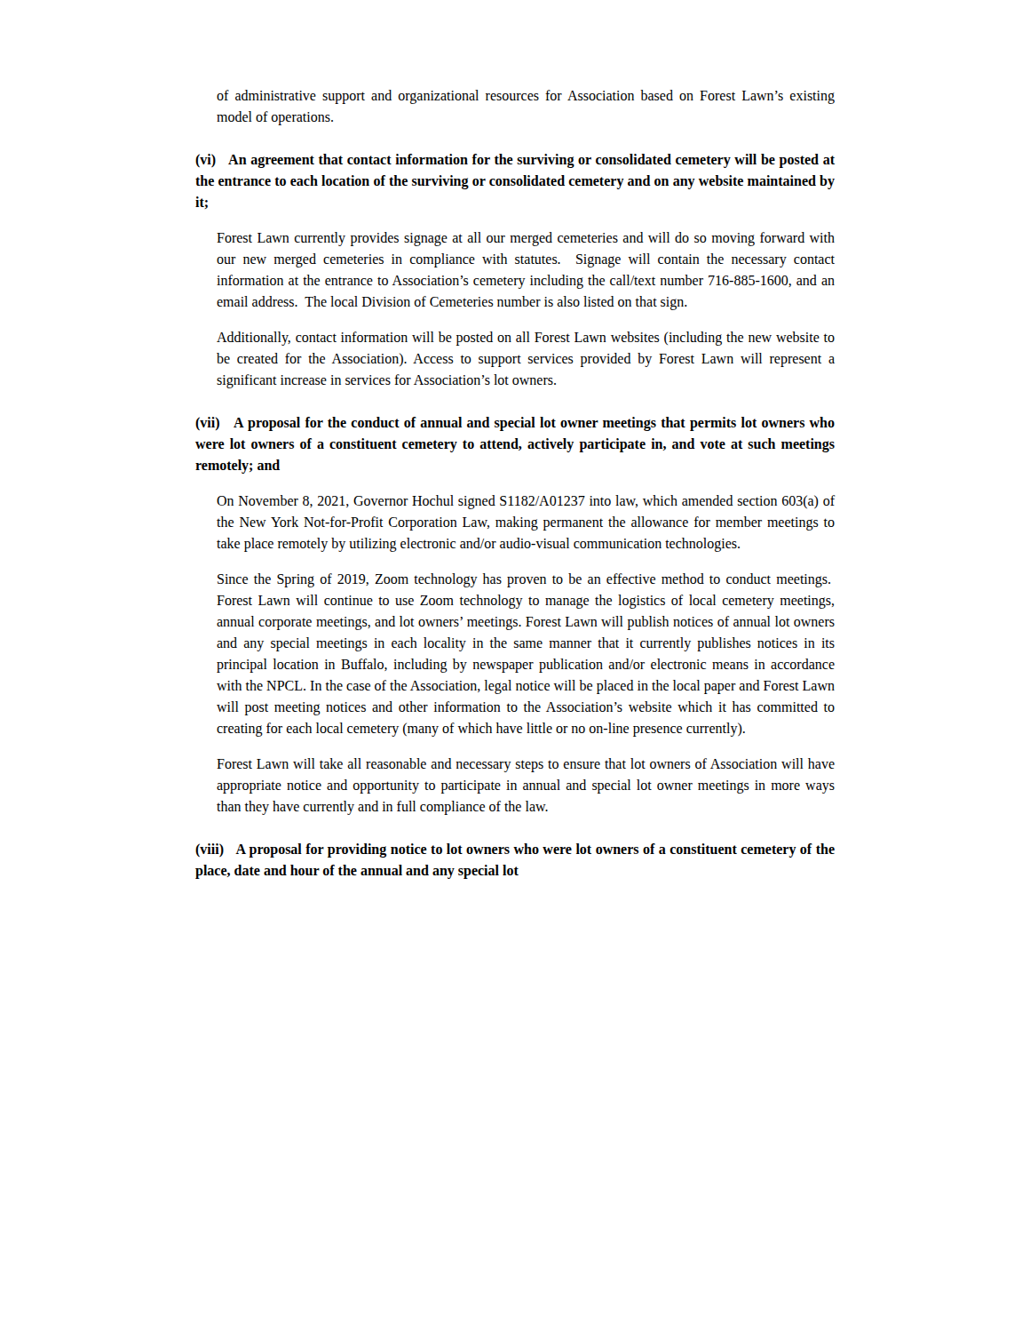of administrative support and organizational resources for Association based on Forest Lawn’s existing model of operations.
(vi) An agreement that contact information for the surviving or consolidated cemetery will be posted at the entrance to each location of the surviving or consolidated cemetery and on any website maintained by it;
Forest Lawn currently provides signage at all our merged cemeteries and will do so moving forward with our new merged cemeteries in compliance with statutes. Signage will contain the necessary contact information at the entrance to Association’s cemetery including the call/text number 716-885-1600, and an email address. The local Division of Cemeteries number is also listed on that sign.
Additionally, contact information will be posted on all Forest Lawn websites (including the new website to be created for the Association). Access to support services provided by Forest Lawn will represent a significant increase in services for Association’s lot owners.
(vii) A proposal for the conduct of annual and special lot owner meetings that permits lot owners who were lot owners of a constituent cemetery to attend, actively participate in, and vote at such meetings remotely; and
On November 8, 2021, Governor Hochul signed S1182/A01237 into law, which amended section 603(a) of the New York Not-for-Profit Corporation Law, making permanent the allowance for member meetings to take place remotely by utilizing electronic and/or audio-visual communication technologies.
Since the Spring of 2019, Zoom technology has proven to be an effective method to conduct meetings. Forest Lawn will continue to use Zoom technology to manage the logistics of local cemetery meetings, annual corporate meetings, and lot owners’ meetings. Forest Lawn will publish notices of annual lot owners and any special meetings in each locality in the same manner that it currently publishes notices in its principal location in Buffalo, including by newspaper publication and/or electronic means in accordance with the NPCL. In the case of the Association, legal notice will be placed in the local paper and Forest Lawn will post meeting notices and other information to the Association’s website which it has committed to creating for each local cemetery (many of which have little or no on-line presence currently).
Forest Lawn will take all reasonable and necessary steps to ensure that lot owners of Association will have appropriate notice and opportunity to participate in annual and special lot owner meetings in more ways than they have currently and in full compliance of the law.
(viii) A proposal for providing notice to lot owners who were lot owners of a constituent cemetery of the place, date and hour of the annual and any special lot